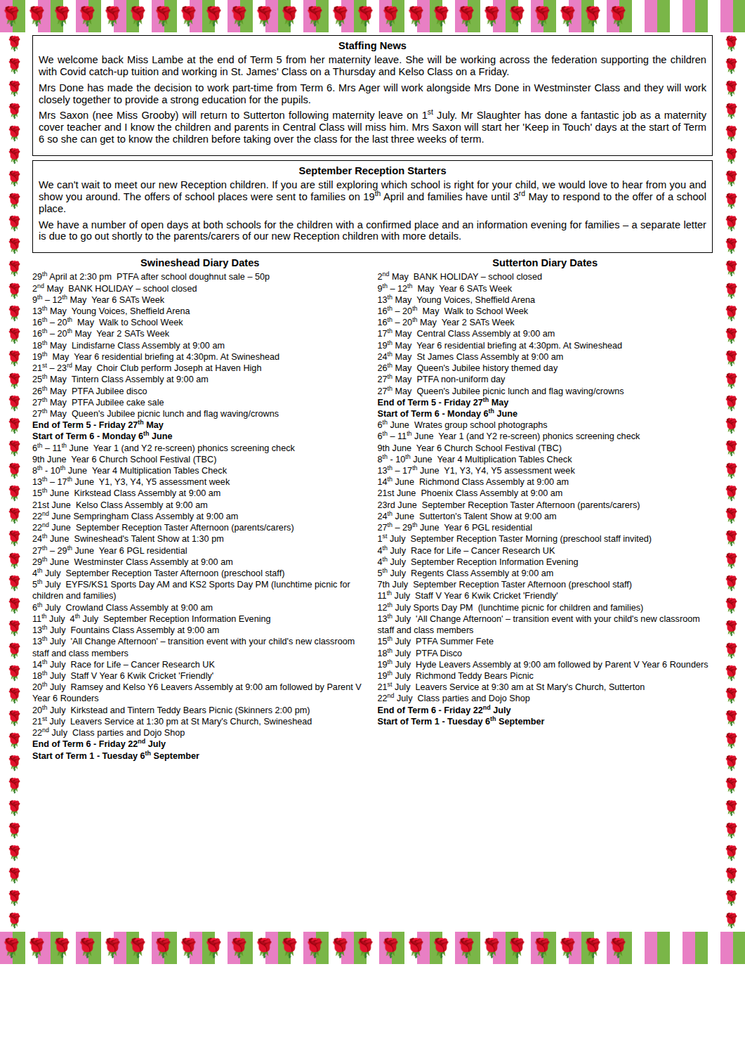🌹
🌹
🌹
🌹
🌹
🌹
🌹
🌹
🌹
🌹
🌹
🌹
🌹
🌹
🌹
🌹
🌹
🌹
🌹
🌹
🌹
🌹
🌹
🌹
🌹
🌹
🌹
🌹
🌹
🌹
🌹
🌹
🌹
🌹
🌹
🌹
🌹
🌹
🌹
🌹
Staffing News
We welcome back Miss Lambe at the end of Term 5 from her maternity leave. She will be working across the federation supporting the children with Covid catch-up tuition and working in St. James' Class on a Thursday and Kelso Class on a Friday.
Mrs Done has made the decision to work part-time from Term 6. Mrs Ager will work alongside Mrs Done in Westminster Class and they will work closely together to provide a strong education for the pupils.
Mrs Saxon (nee Miss Grooby) will return to Sutterton following maternity leave on 1st July. Mr Slaughter has done a fantastic job as a maternity cover teacher and I know the children and parents in Central Class will miss him. Mrs Saxon will start her 'Keep in Touch' days at the start of Term 6 so she can get to know the children before taking over the class for the last three weeks of term.
September Reception Starters
We can't wait to meet our new Reception children. If you are still exploring which school is right for your child, we would love to hear from you and show you around. The offers of school places were sent to families on 19th April and families have until 3rd May to respond to the offer of a school place.
We have a number of open days at both schools for the children with a confirmed place and an information evening for families – a separate letter is due to go out shortly to the parents/carers of our new Reception children with more details.
Swineshead Diary Dates
29th April at 2:30 pm PTFA after school doughnut sale – 50p
2nd May BANK HOLIDAY – school closed
9th – 12th May Year 6 SATs Week
13th May Young Voices, Sheffield Arena
16th – 20th May Walk to School Week
16th – 20th May Year 2 SATs Week
18th May Lindisfarne Class Assembly at 9:00 am
19th May Year 6 residential briefing at 4:30pm. At Swineshead
21st – 23rd May Choir Club perform Joseph at Haven High
25th May Tintern Class Assembly at 9:00 am
26th May PTFA Jubilee disco
27th May PTFA Jubilee cake sale
27th May Queen's Jubilee picnic lunch and flag waving/crowns
End of Term 5 - Friday 27th May
Start of Term 6 - Monday 6th June
6th – 11th June Year 1 (and Y2 re-screen) phonics screening check
9th June Year 6 Church School Festival (TBC)
8th - 10th June Year 4 Multiplication Tables Check
13th – 17th June Y1, Y3, Y4, Y5 assessment week
15th June Kirkstead Class Assembly at 9:00 am
21st June Kelso Class Assembly at 9:00 am
22nd June Sempringham Class Assembly at 9:00 am
22nd June September Reception Taster Afternoon (parents/carers)
24th June Swineshead's Talent Show at 1:30 pm
27th – 29th June Year 6 PGL residential
29th June Westminster Class Assembly at 9:00 am
4th July September Reception Taster Afternoon (preschool staff)
5th July EYFS/KS1 Sports Day AM and KS2 Sports Day PM (lunchtime picnic for children and families)
6th July Crowland Class Assembly at 9:00 am
11th July 4th July September Reception Information Evening
13th July Fountains Class Assembly at 9:00 am
13th July 'All Change Afternoon' – transition event with your child's new classroom staff and class members
14th July Race for Life – Cancer Research UK
18th July Staff V Year 6 Kwik Cricket 'Friendly'
20th July Ramsey and Kelso Y6 Leavers Assembly at 9:00 am followed by Parent V Year 6 Rounders
20th July Kirkstead and Tintern Teddy Bears Picnic (Skinners 2:00 pm)
21st July Leavers Service at 1:30 pm at St Mary's Church, Swineshead
22nd July Class parties and Dojo Shop
End of Term 6 - Friday 22nd July
Start of Term 1 - Tuesday 6th September
Sutterton Diary Dates
2nd May BANK HOLIDAY – school closed
9th – 12th May Year 6 SATs Week
13th May Young Voices, Sheffield Arena
16th – 20th May Walk to School Week
16th – 20th May Year 2 SATs Week
17th May Central Class Assembly at 9:00 am
19th May Year 6 residential briefing at 4:30pm. At Swineshead
24th May St James Class Assembly at 9:00 am
26th May Queen's Jubilee history themed day
27th May PTFA non-uniform day
27th May Queen's Jubilee picnic lunch and flag waving/crowns
End of Term 5 - Friday 27th May
Start of Term 6 - Monday 6th June
6th June Wrates group school photographs
6th – 11th June Year 1 (and Y2 re-screen) phonics screening check
9th June Year 6 Church School Festival (TBC)
8th - 10th June Year 4 Multiplication Tables Check
13th – 17th June Y1, Y3, Y4, Y5 assessment week
14th June Richmond Class Assembly at 9:00 am
21st June Phoenix Class Assembly at 9:00 am
23rd June September Reception Taster Afternoon (parents/carers)
24th June Sutterton's Talent Show at 9:00 am
27th – 29th June Year 6 PGL residential
1st July September Reception Taster Morning (preschool staff invited)
4th July Race for Life – Cancer Research UK
4th July September Reception Information Evening
5th July Regents Class Assembly at 9:00 am
7th July September Reception Taster Afternoon (preschool staff)
11th July Staff V Year 6 Kwik Cricket 'Friendly'
12th July Sports Day PM (lunchtime picnic for children and families)
13th July 'All Change Afternoon' – transition event with your child's new classroom staff and class members
15th July PTFA Summer Fete
18th July PTFA Disco
19th July Hyde Leavers Assembly at 9:00 am followed by Parent V Year 6 Rounders
19th July Richmond Teddy Bears Picnic
21st July Leavers Service at 9:30 am at St Mary's Church, Sutterton
22nd July Class parties and Dojo Shop
End of Term 6 - Friday 22nd July
Start of Term 1 - Tuesday 6th September
🌹
🌹
🌹
🌹
🌹
🌹
🌹
🌹
🌹
🌹
🌹
🌹
🌹
🌹
🌹
🌹
🌹
🌹
🌹
🌹
🌹
🌹
🌹
🌹
🌹
🌹
🌹
🌹
🌹
🌹
🌹
🌹
🌹
🌹
🌹
🌹
🌹
🌹
🌹
🌹